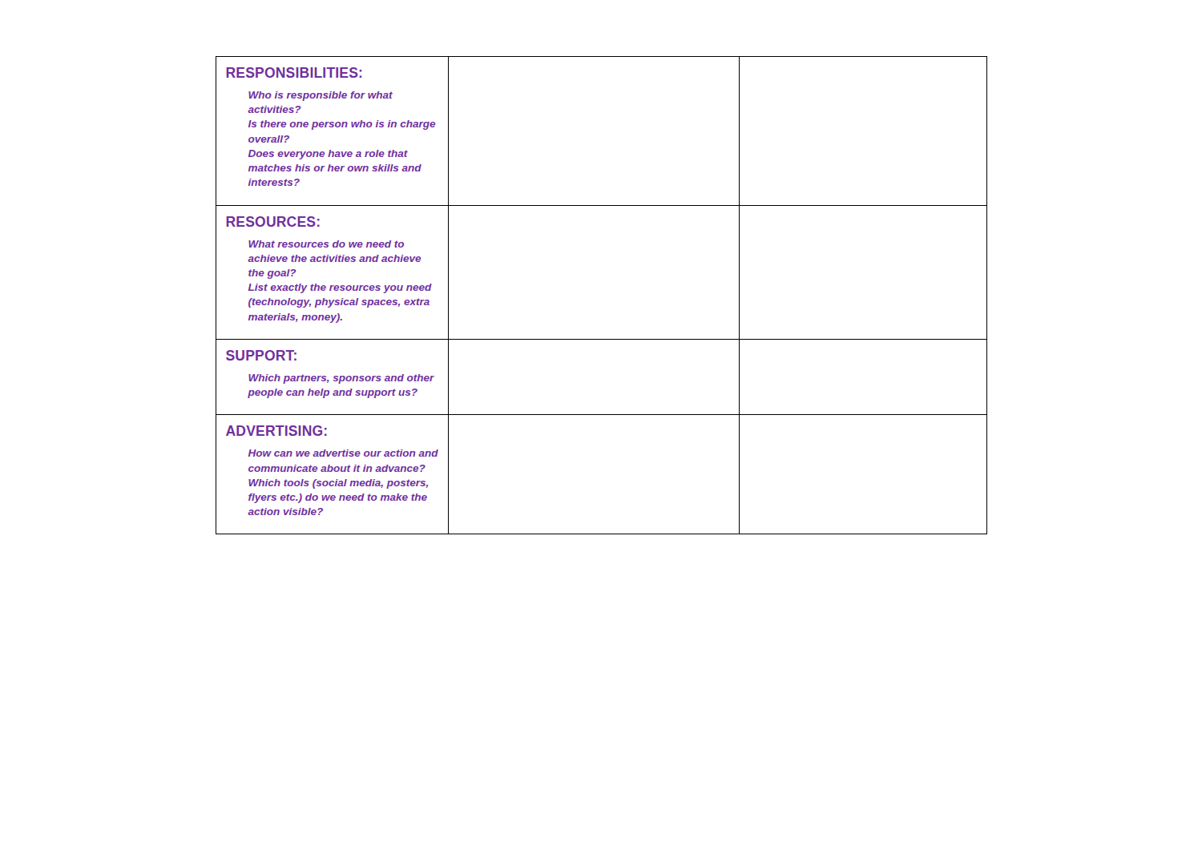| RESPONSIBILITIES: Who is responsible for what activities? Is there one person who is in charge overall? Does everyone have a role that matches his or her own skills and interests? | | |
| RESOURCES: What resources do we need to achieve the activities and achieve the goal? List exactly the resources you need (technology, physical spaces, extra materials, money). | | |
| SUPPORT: Which partners, sponsors and other people can help and support us? | | |
| ADVERTISING: How can we advertise our action and communicate about it in advance? Which tools (social media, posters, flyers etc.) do we need to make the action visible? | | |